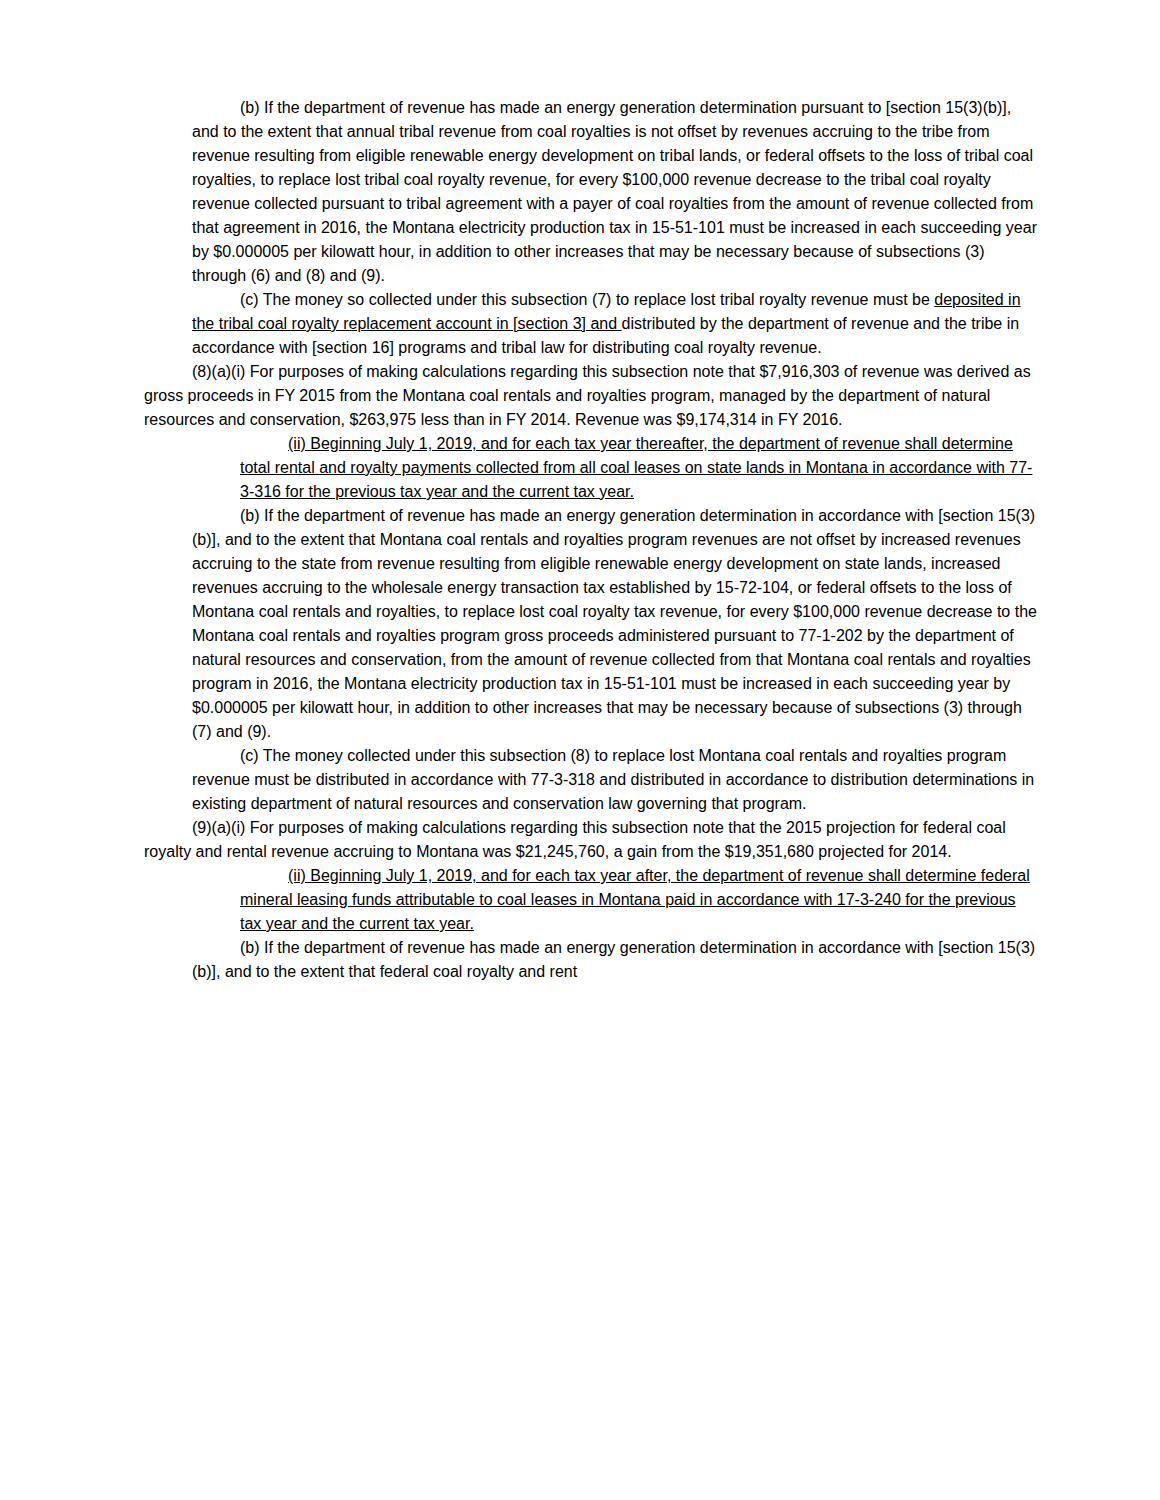(b) If the department of revenue has made an energy generation determination pursuant to [section 15(3)(b)], and to the extent that annual tribal revenue from coal royalties is not offset by revenues accruing to the tribe from revenue resulting from eligible renewable energy development on tribal lands, or federal offsets to the loss of tribal coal royalties, to replace lost tribal coal royalty revenue, for every $100,000 revenue decrease to the tribal coal royalty revenue collected pursuant to tribal agreement with a payer of coal royalties from the amount of revenue collected from that agreement in 2016, the Montana electricity production tax in 15-51-101 must be increased in each succeeding year by $0.000005 per kilowatt hour, in addition to other increases that may be necessary because of subsections (3) through (6) and (8) and (9).
(c) The money so collected under this subsection (7) to replace lost tribal royalty revenue must be deposited in the tribal coal royalty replacement account in [section 3] and distributed by the department of revenue and the tribe in accordance with [section 16] programs and tribal law for distributing coal royalty revenue.
(8)(a)(i) For purposes of making calculations regarding this subsection note that $7,916,303 of revenue was derived as gross proceeds in FY 2015 from the Montana coal rentals and royalties program, managed by the department of natural resources and conservation, $263,975 less than in FY 2014. Revenue was $9,174,314 in FY 2016.
(ii) Beginning July 1, 2019, and for each tax year thereafter, the department of revenue shall determine total rental and royalty payments collected from all coal leases on state lands in Montana in accordance with 77-3-316 for the previous tax year and the current tax year.
(b) If the department of revenue has made an energy generation determination in accordance with [section 15(3)(b)], and to the extent that Montana coal rentals and royalties program revenues are not offset by increased revenues accruing to the state from revenue resulting from eligible renewable energy development on state lands, increased revenues accruing to the wholesale energy transaction tax established by 15-72-104, or federal offsets to the loss of Montana coal rentals and royalties, to replace lost coal royalty tax revenue, for every $100,000 revenue decrease to the Montana coal rentals and royalties program gross proceeds administered pursuant to 77-1-202 by the department of natural resources and conservation, from the amount of revenue collected from that Montana coal rentals and royalties program in 2016, the Montana electricity production tax in 15-51-101 must be increased in each succeeding year by $0.000005 per kilowatt hour, in addition to other increases that may be necessary because of subsections (3) through (7) and (9).
(c) The money collected under this subsection (8) to replace lost Montana coal rentals and royalties program revenue must be distributed in accordance with 77-3-318 and distributed in accordance to distribution determinations in existing department of natural resources and conservation law governing that program.
(9)(a)(i) For purposes of making calculations regarding this subsection note that the 2015 projection for federal coal royalty and rental revenue accruing to Montana was $21,245,760, a gain from the $19,351,680 projected for 2014.
(ii) Beginning July 1, 2019, and for each tax year after, the department of revenue shall determine federal mineral leasing funds attributable to coal leases in Montana paid in accordance with 17-3-240 for the previous tax year and the current tax year.
(b) If the department of revenue has made an energy generation determination in accordance with [section 15(3)(b)], and to the extent that federal coal royalty and rent